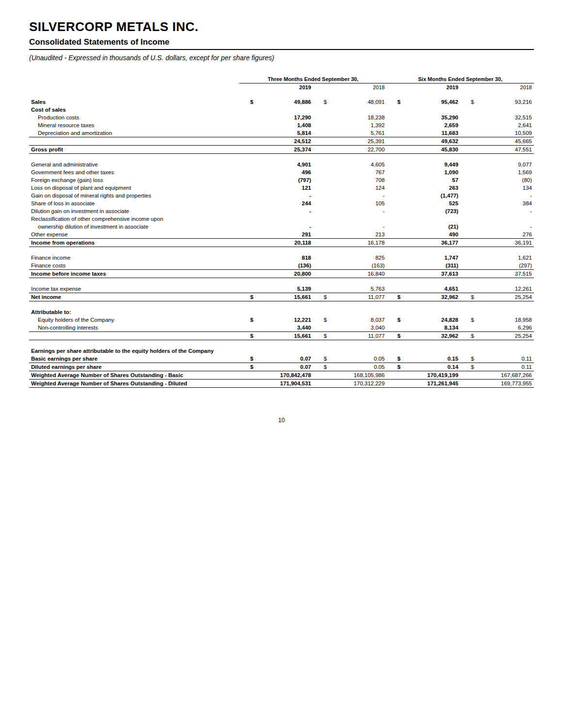SILVERCORP METALS INC.
Consolidated Statements of Income
(Unaudited - Expressed in thousands of U.S. dollars, except for per share figures)
| | Three Months Ended September 30, | Six Months Ended September 30, |
| --- | --- | --- |
| | | 2019 | | 2018 | | 2019 | | 2018 |
| Sales | $ | 49,886 | $ | 48,091 | $ | 95,462 | $ | 93,216 |
| Cost of sales | | | | | | | | |
| Production costs | | 17,290 | | 18,238 | | 35,290 | | 32,515 |
| Mineral resource taxes | | 1,408 | | 1,392 | | 2,659 | | 2,641 |
| Depreciation and amortization | | 5,814 | | 5,761 | | 11,683 | | 10,509 |
| | | 24,512 | | 25,391 | | 49,632 | | 45,665 |
| Gross profit | | 25,374 | | 22,700 | | 45,830 | | 47,551 |
| General and administrative | | 4,901 | | 4,605 | | 9,449 | | 9,077 |
| Government fees and other taxes | | 496 | | 767 | | 1,090 | | 1,569 |
| Foreign exchange (gain) loss | | (797) | | 708 | | 57 | | (80) |
| Loss on disposal of plant and equipment | | 121 | | 124 | | 263 | | 134 |
| Gain on disposal of mineral rights and properties | | - | | - | | (1,477) | | - |
| Share of loss in associate | | 244 | | 105 | | 525 | | 384 |
| Dilution gain on investment in associate | | - | | - | | (723) | | - |
| Reclassification of other comprehensive income upon | | | | | | | | |
| ownership dilution of investment in associate | | - | | - | | (21) | | - |
| Other expense | | 291 | | 213 | | 490 | | 276 |
| Income from operations | | 20,118 | | 16,178 | | 36,177 | | 36,191 |
| Finance income | | 818 | | 825 | | 1,747 | | 1,621 |
| Finance costs | | (136) | | (163) | | (311) | | (297) |
| Income before income taxes | | 20,800 | | 16,840 | | 37,613 | | 37,515 |
| Income tax expense | | 5,139 | | 5,763 | | 4,651 | | 12,261 |
| Net income | $ | 15,661 | $ | 11,077 | $ | 32,962 | $ | 25,254 |
| Attributable to: | | | | | | | | |
| Equity holders of the Company | $ | 12,221 | $ | 8,037 | $ | 24,828 | $ | 18,958 |
| Non-controlling interests | | 3,440 | | 3,040 | | 8,134 | | 6,296 |
| | $ | 15,661 | $ | 11,077 | $ | 32,962 | $ | 25,254 |
| Earnings per share attributable to the equity holders of the Company |
| Basic earnings per share | $ | 0.07 | $ | 0.05 | $ | 0.15 | $ | 0.11 |
| Diluted earnings per share | $ | 0.07 | $ | 0.05 | $ | 0.14 | $ | 0.11 |
| Weighted Average Number of Shares Outstanding - Basic | | 170,842,478 | | 168,105,986 | | 170,419,199 | | 167,687,266 |
| Weighted Average Number of Shares Outstanding - Diluted | | 171,904,531 | | 170,312,229 | | 171,261,945 | | 169,773,955 |
10